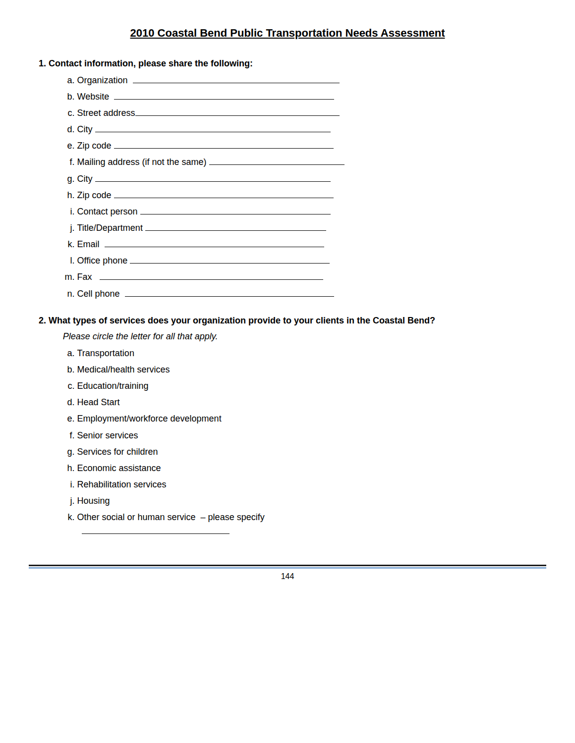2010 Coastal Bend Public Transportation Needs Assessment
Contact information, please share the following:
Organization
Website
Street address
City
Zip code
Mailing address (if not the same)
City
Zip code
Contact person
Title/Department
Email
Office phone
Fax
Cell phone
What types of services does your organization provide to your clients in the Coastal Bend? Please circle the letter for all that apply.
Transportation
Medical/health services
Education/training
Head Start
Employment/workforce development
Senior services
Services for children
Economic assistance
Rehabilitation services
Housing
Other social or human service – please specify
144